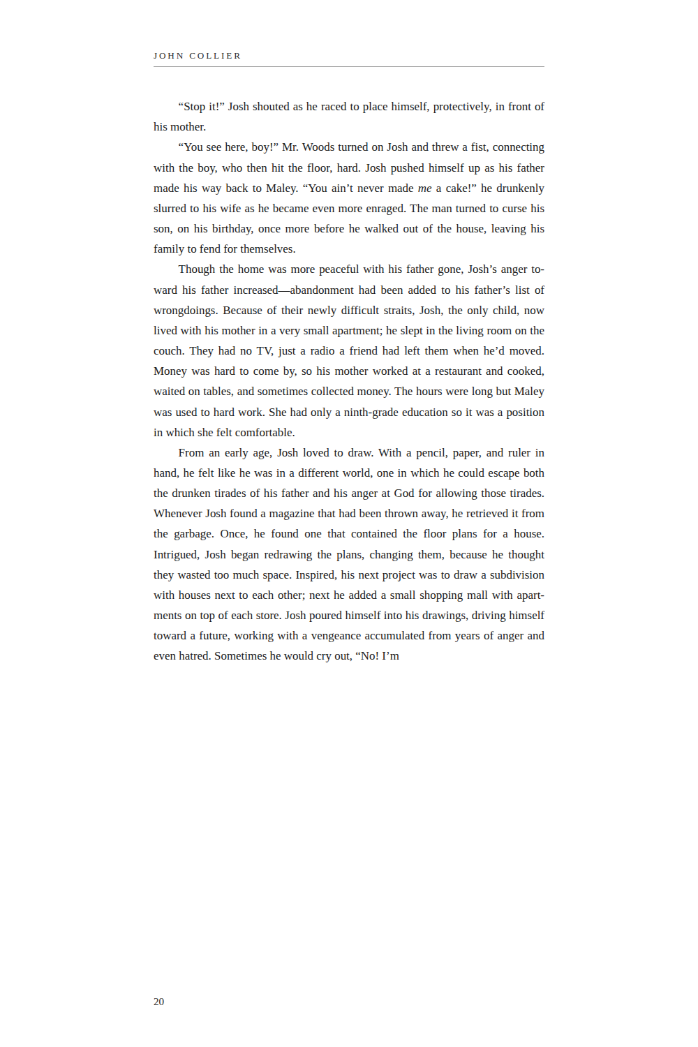John Collier
“Stop it!” Josh shouted as he raced to place himself, protectively, in front of his mother.
“You see here, boy!” Mr. Woods turned on Josh and threw a fist, connecting with the boy, who then hit the floor, hard. Josh pushed himself up as his father made his way back to Maley. “You ain’t never made me a cake!” he drunkenly slurred to his wife as he became even more enraged. The man turned to curse his son, on his birthday, once more before he walked out of the house, leaving his family to fend for themselves.
Though the home was more peaceful with his father gone, Josh’s anger toward his father increased—abandonment had been added to his father’s list of wrongdoings. Because of their newly difficult straits, Josh, the only child, now lived with his mother in a very small apartment; he slept in the living room on the couch. They had no TV, just a radio a friend had left them when he’d moved. Money was hard to come by, so his mother worked at a restaurant and cooked, waited on tables, and sometimes collected money. The hours were long but Maley was used to hard work. She had only a ninth-grade education so it was a position in which she felt comfortable.
From an early age, Josh loved to draw. With a pencil, paper, and ruler in hand, he felt like he was in a different world, one in which he could escape both the drunken tirades of his father and his anger at God for allowing those tirades. Whenever Josh found a magazine that had been thrown away, he retrieved it from the garbage. Once, he found one that contained the floor plans for a house. Intrigued, Josh began redrawing the plans, changing them, because he thought they wasted too much space. Inspired, his next project was to draw a subdivision with houses next to each other; next he added a small shopping mall with apartments on top of each store. Josh poured himself into his drawings, driving himself toward a future, working with a vengeance accumulated from years of anger and even hatred. Sometimes he would cry out, “No! I’m
20